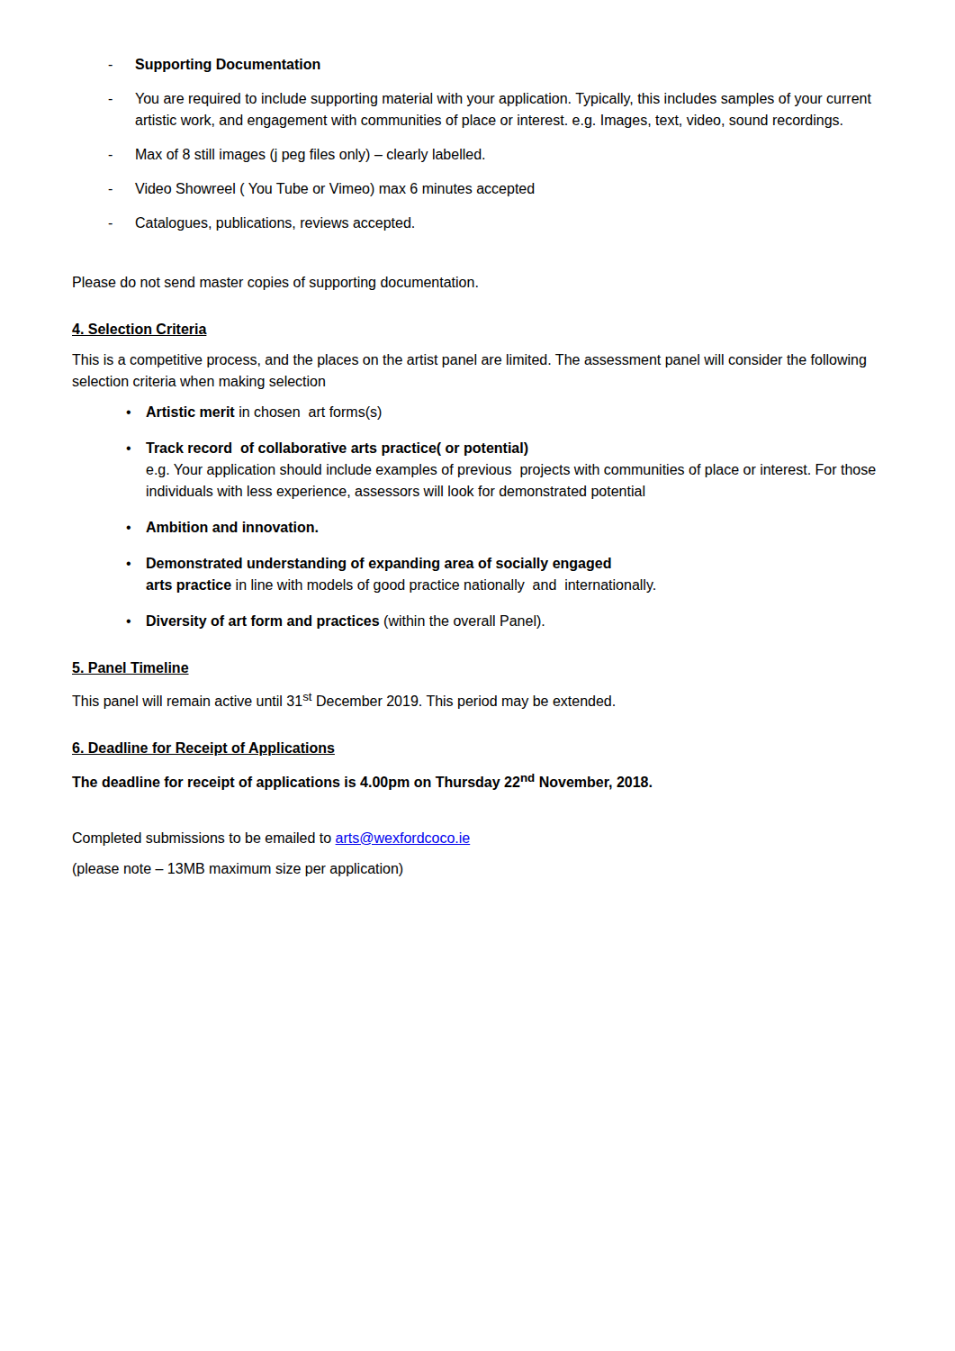Supporting Documentation
You are required to include supporting material with your application. Typically, this includes samples of your current artistic work, and engagement with communities of place or interest. e.g. Images, text, video, sound recordings.
Max of 8 still images (j peg files only) – clearly labelled.
Video Showreel ( You Tube or Vimeo) max 6 minutes accepted
Catalogues, publications, reviews accepted.
Please do not send master copies of supporting documentation.
4. Selection Criteria
This is a competitive process, and the places on the artist panel are limited. The assessment panel will consider the following selection criteria when making selection
Artistic merit in chosen art forms(s)
Track record of collaborative arts practice( or potential)
e.g. Your application should include examples of previous projects with communities of place or interest. For those individuals with less experience, assessors will look for demonstrated potential
Ambition and innovation.
Demonstrated understanding of expanding area of socially engaged
arts practice in line with models of good practice nationally and internationally.
Diversity of art form and practices (within the overall Panel).
5. Panel Timeline
This panel will remain active until 31st December 2019. This period may be extended.
6. Deadline for Receipt of Applications
The deadline for receipt of applications is 4.00pm on Thursday 22nd November, 2018.
Completed submissions to be emailed to arts@wexfordcoco.ie
(please note – 13MB maximum size per application)